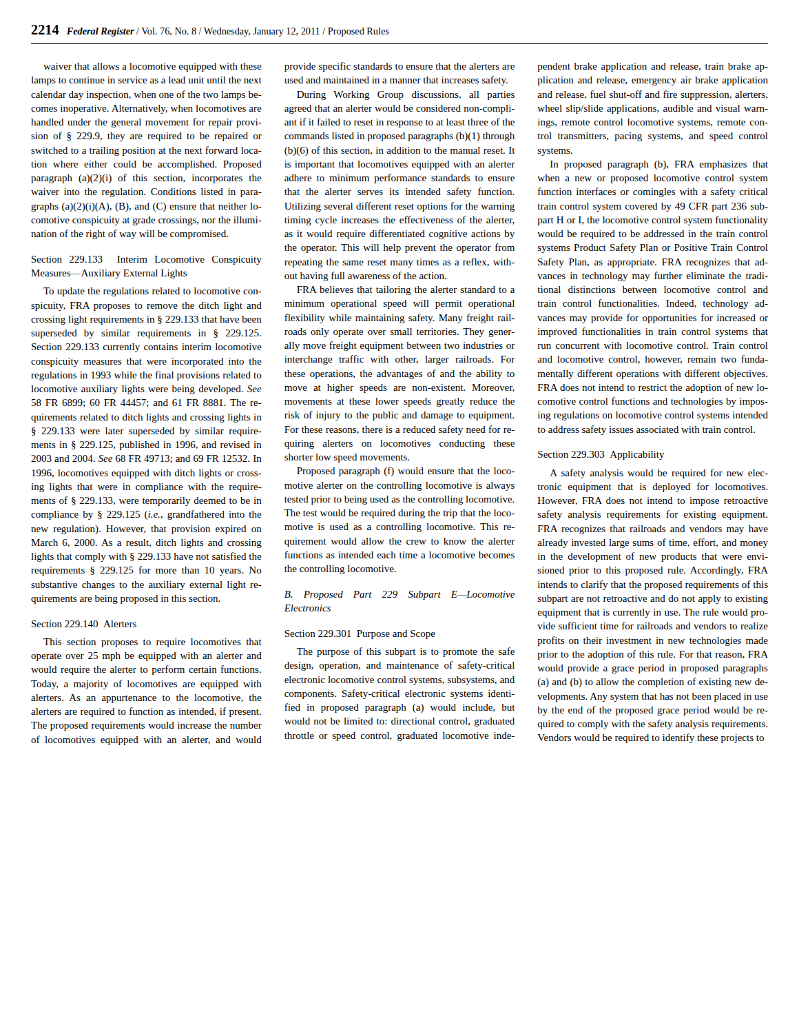2214 Federal Register / Vol. 76, No. 8 / Wednesday, January 12, 2011 / Proposed Rules
waiver that allows a locomotive equipped with these lamps to continue in service as a lead unit until the next calendar day inspection, when one of the two lamps becomes inoperative. Alternatively, when locomotives are handled under the general movement for repair provision of § 229.9, they are required to be repaired or switched to a trailing position at the next forward location where either could be accomplished. Proposed paragraph (a)(2)(i) of this section, incorporates the waiver into the regulation. Conditions listed in paragraphs (a)(2)(i)(A), (B), and (C) ensure that neither locomotive conspicuity at grade crossings, nor the illumination of the right of way will be compromised.
Section 229.133 Interim Locomotive Conspicuity Measures—Auxiliary External Lights
To update the regulations related to locomotive conspicuity, FRA proposes to remove the ditch light and crossing light requirements in § 229.133 that have been superseded by similar requirements in § 229.125. Section 229.133 currently contains interim locomotive conspicuity measures that were incorporated into the regulations in 1993 while the final provisions related to locomotive auxiliary lights were being developed. See 58 FR 6899; 60 FR 44457; and 61 FR 8881. The requirements related to ditch lights and crossing lights in § 229.133 were later superseded by similar requirements in § 229.125, published in 1996, and revised in 2003 and 2004. See 68 FR 49713; and 69 FR 12532. In 1996, locomotives equipped with ditch lights or crossing lights that were in compliance with the requirements of § 229.133, were temporarily deemed to be in compliance by § 229.125 (i.e., grandfathered into the new regulation). However, that provision expired on March 6, 2000. As a result, ditch lights and crossing lights that comply with § 229.133 have not satisfied the requirements § 229.125 for more than 10 years. No substantive changes to the auxiliary external light requirements are being proposed in this section.
Section 229.140 Alerters
This section proposes to require locomotives that operate over 25 mph be equipped with an alerter and would require the alerter to perform certain functions. Today, a majority of locomotives are equipped with alerters. As an appurtenance to the locomotive, the alerters are required to function as intended, if present. The proposed requirements would increase the number of locomotives equipped with an alerter, and would provide specific standards to ensure that the alerters are used and maintained in a manner that increases safety.
During Working Group discussions, all parties agreed that an alerter would be considered non-compliant if it failed to reset in response to at least three of the commands listed in proposed paragraphs (b)(1) through (b)(6) of this section, in addition to the manual reset. It is important that locomotives equipped with an alerter adhere to minimum performance standards to ensure that the alerter serves its intended safety function. Utilizing several different reset options for the warning timing cycle increases the effectiveness of the alerter, as it would require differentiated cognitive actions by the operator. This will help prevent the operator from repeating the same reset many times as a reflex, without having full awareness of the action.
FRA believes that tailoring the alerter standard to a minimum operational speed will permit operational flexibility while maintaining safety. Many freight railroads only operate over small territories. They generally move freight equipment between two industries or interchange traffic with other, larger railroads. For these operations, the advantages of and the ability to move at higher speeds are non-existent. Moreover, movements at these lower speeds greatly reduce the risk of injury to the public and damage to equipment. For these reasons, there is a reduced safety need for requiring alerters on locomotives conducting these shorter low speed movements.
Proposed paragraph (f) would ensure that the locomotive alerter on the controlling locomotive is always tested prior to being used as the controlling locomotive. The test would be required during the trip that the locomotive is used as a controlling locomotive. This requirement would allow the crew to know the alerter functions as intended each time a locomotive becomes the controlling locomotive.
B. Proposed Part 229 Subpart E—Locomotive Electronics
Section 229.301 Purpose and Scope
The purpose of this subpart is to promote the safe design, operation, and maintenance of safety-critical electronic locomotive control systems, subsystems, and components. Safety-critical electronic systems identified in proposed paragraph (a) would include, but would not be limited to: directional control, graduated throttle or speed control, graduated locomotive independent brake application and release, train brake application and release, emergency air brake application and release, fuel shut-off and fire suppression, alerters, wheel slip/slide applications, audible and visual warnings, remote control locomotive systems, remote control transmitters, pacing systems, and speed control systems.
In proposed paragraph (b), FRA emphasizes that when a new or proposed locomotive control system function interfaces or comingles with a safety critical train control system covered by 49 CFR part 236 subpart H or I, the locomotive control system functionality would be required to be addressed in the train control systems Product Safety Plan or Positive Train Control Safety Plan, as appropriate. FRA recognizes that advances in technology may further eliminate the traditional distinctions between locomotive control and train control functionalities. Indeed, technology advances may provide for opportunities for increased or improved functionalities in train control systems that run concurrent with locomotive control. Train control and locomotive control, however, remain two fundamentally different operations with different objectives. FRA does not intend to restrict the adoption of new locomotive control functions and technologies by imposing regulations on locomotive control systems intended to address safety issues associated with train control.
Section 229.303 Applicability
A safety analysis would be required for new electronic equipment that is deployed for locomotives. However, FRA does not intend to impose retroactive safety analysis requirements for existing equipment. FRA recognizes that railroads and vendors may have already invested large sums of time, effort, and money in the development of new products that were envisioned prior to this proposed rule. Accordingly, FRA intends to clarify that the proposed requirements of this subpart are not retroactive and do not apply to existing equipment that is currently in use. The rule would provide sufficient time for railroads and vendors to realize profits on their investment in new technologies made prior to the adoption of this rule. For that reason, FRA would provide a grace period in proposed paragraphs (a) and (b) to allow the completion of existing new developments. Any system that has not been placed in use by the end of the proposed grace period would be required to comply with the safety analysis requirements. Vendors would be required to identify these projects to